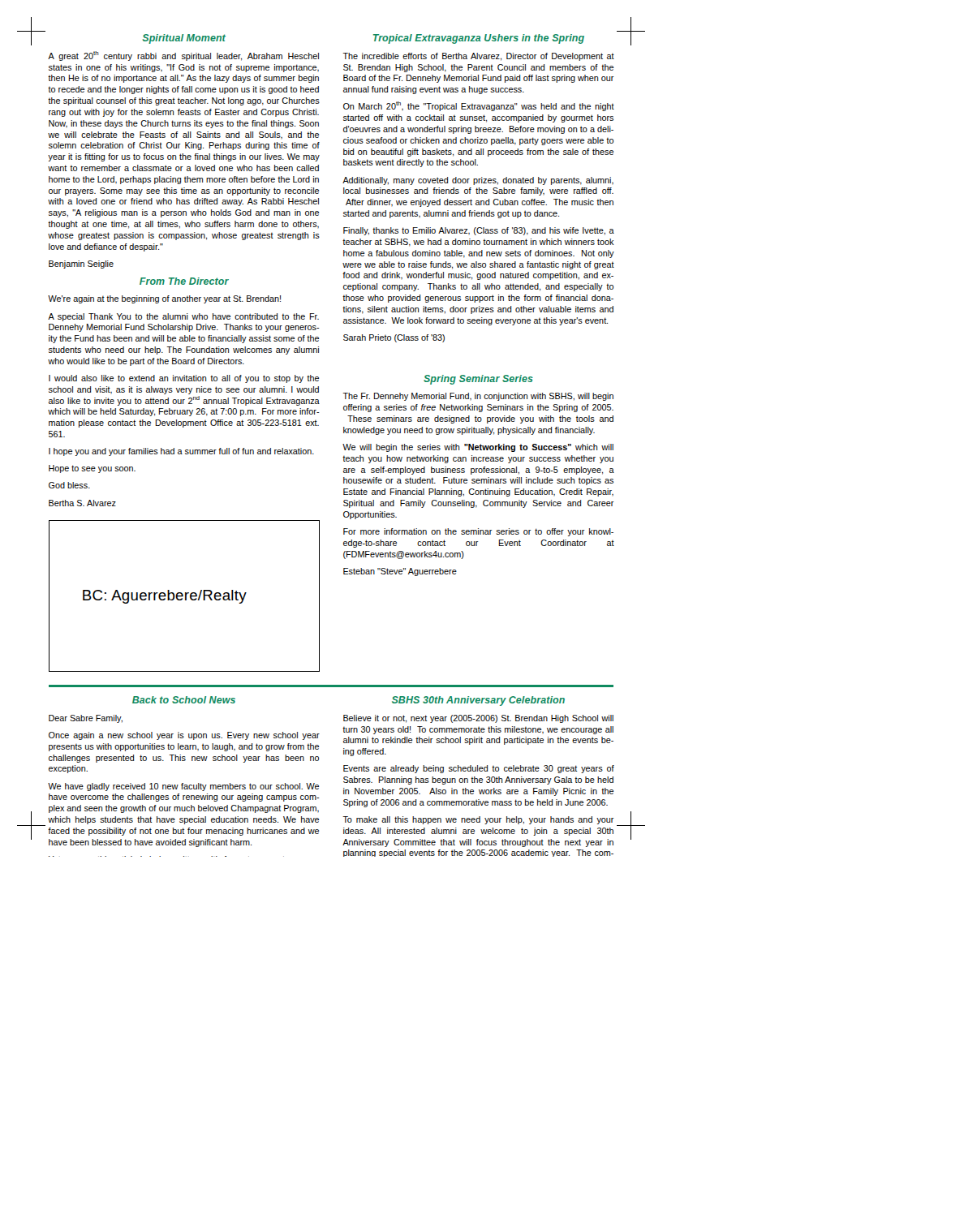Spiritual Moment
A great 20th century rabbi and spiritual leader, Abraham Heschel states in one of his writings, "If God is not of supreme importance, then He is of no importance at all." As the lazy days of summer begin to recede and the longer nights of fall come upon us it is good to heed the spiritual counsel of this great teacher. Not long ago, our Churches rang out with joy for the solemn feasts of Easter and Corpus Christi. Now, in these days the Church turns its eyes to the final things. Soon we will celebrate the Feasts of all Saints and all Souls, and the solemn celebration of Christ Our King. Perhaps during this time of year it is fitting for us to focus on the final things in our lives. We may want to remember a classmate or a loved one who has been called home to the Lord, perhaps placing them more often before the Lord in our prayers. Some may see this time as an opportunity to reconcile with a loved one or friend who has drifted away. As Rabbi Heschel says, "A religious man is a person who holds God and man in one thought at one time, at all times, who suffers harm done to others, whose greatest passion is compassion, whose greatest strength is love and defiance of despair."
Benjamin Seiglie
From The Director
We're again at the beginning of another year at St. Brendan!
A special Thank You to the alumni who have contributed to the Fr. Dennehy Memorial Fund Scholarship Drive. Thanks to your generosity the Fund has been and will be able to financially assist some of the students who need our help. The Foundation welcomes any alumni who would like to be part of the Board of Directors.
I would also like to extend an invitation to all of you to stop by the school and visit, as it is always very nice to see our alumni. I would also like to invite you to attend our 2nd annual Tropical Extravaganza which will be held Saturday, February 26, at 7:00 p.m. For more information please contact the Development Office at 305-223-5181 ext. 561.
I hope you and your families had a summer full of fun and relaxation.
Hope to see you soon.
God bless.
Bertha S. Alvarez
BC: Aguerrebere/Realty
Tropical Extravaganza Ushers in the Spring
The incredible efforts of Bertha Alvarez, Director of Development at St. Brendan High School, the Parent Council and members of the Board of the Fr. Dennehy Memorial Fund paid off last spring when our annual fund raising event was a huge success.
On March 20th, the "Tropical Extravaganza" was held and the night started off with a cocktail at sunset, accompanied by gourmet hors d'oeuvres and a wonderful spring breeze. Before moving on to a delicious seafood or chicken and chorizo paella, party goers were able to bid on beautiful gift baskets, and all proceeds from the sale of these baskets went directly to the school.
Additionally, many coveted door prizes, donated by parents, alumni, local businesses and friends of the Sabre family, were raffled off. After dinner, we enjoyed dessert and Cuban coffee. The music then started and parents, alumni and friends got up to dance.
Finally, thanks to Emilio Alvarez, (Class of '83), and his wife Ivette, a teacher at SBHS, we had a domino tournament in which winners took home a fabulous domino table, and new sets of dominoes. Not only were we able to raise funds, we also shared a fantastic night of great food and drink, wonderful music, good natured competition, and exceptional company. Thanks to all who attended, and especially to those who provided generous support in the form of financial donations, silent auction items, door prizes and other valuable items and assistance. We look forward to seeing everyone at this year's event.
Sarah Prieto (Class of '83)
Spring Seminar Series
The Fr. Dennehy Memorial Fund, in conjunction with SBHS, will begin offering a series of free Networking Seminars in the Spring of 2005. These seminars are designed to provide you with the tools and knowledge you need to grow spiritually, physically and financially.
We will begin the series with "Networking to Success" which will teach you how networking can increase your success whether you are a self-employed business professional, a 9-to-5 employee, a housewife or a student. Future seminars will include such topics as Estate and Financial Planning, Continuing Education, Credit Repair, Spiritual and Family Counseling, Community Service and Career Opportunities.
For more information on the seminar series or to offer your knowledge-to-share contact our Event Coordinator at (FDMFevents@eworks4u.com)
Esteban "Steve" Aguerrebere
Back to School News
Dear Sabre Family,
Once again a new school year is upon us. Every new school year presents us with opportunities to learn, to laugh, and to grow from the challenges presented to us. This new school year has been no exception.
We have gladly received 10 new faculty members to our school. We have overcome the challenges of renewing our ageing campus complex and seen the growth of our much beloved Champagnat Program, which helps students that have special education needs. We have faced the possibility of not one but four menacing hurricanes and we have been blessed to have avoided significant harm.
Yet even as this article is being written, with August a recent memory we are approaching the end of the first quarter and we have begun to settle into the routine of days which blur into weeks. Like any family our Sabre family will continue to struggle through the next weeks and months to grow, to love, and to live together. As the weeks go by please remember our Sabre family in your prayers and remember that you are always welcome here on campus. We look forward to seeing you at various activities throughout the year.
Remember, once a Sabre always a Sabre.
SBHS 30th Anniversary Celebration
Believe it or not, next year (2005-2006) St. Brendan High School will turn 30 years old! To commemorate this milestone, we encourage all alumni to rekindle their school spirit and participate in the events being offered.
Events are already being scheduled to celebrate 30 great years of Sabres. Planning has begun on the 30th Anniversary Gala to be held in November 2005. Also in the works are a Family Picnic in the Spring of 2006 and a commemorative mass to be held in June 2006.
To make all this happen we need your help, your hands and your ideas. All interested alumni are welcome to join a special 30th Anniversary Committee that will focus throughout the next year in planning special events for the 2005-2006 academic year. The committee will be made up of Alumni, Parents and Faculty. Please contact Javi Borges, Class of 1993 and Board Member of the Fr. Dennehy Memorial Fund, at javier.borges@ey.com or 305-415-1327 for more information.
The FDMF, Parent Council and Development Office look forward to hearing from you!